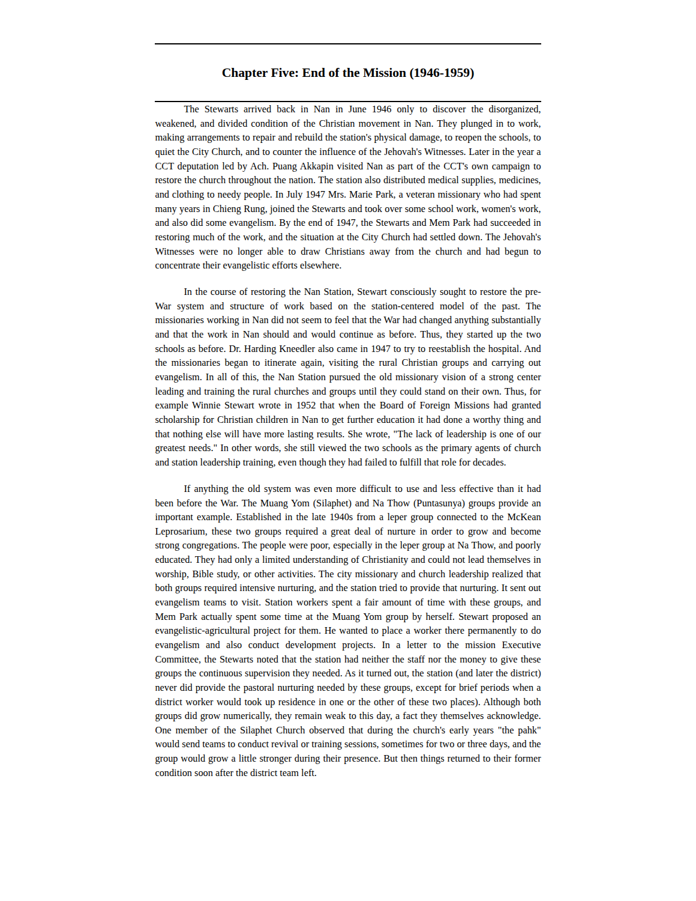Chapter Five: End of the Mission (1946-1959)
The Stewarts arrived back in Nan in June 1946 only to discover the disorganized, weakened, and divided condition of the Christian movement in Nan. They plunged in to work, making arrangements to repair and rebuild the station's physical damage, to reopen the schools, to quiet the City Church, and to counter the influence of the Jehovah's Witnesses. Later in the year a CCT deputation led by Ach. Puang Akkapin visited Nan as part of the CCT's own campaign to restore the church throughout the nation. The station also distributed medical supplies, medicines, and clothing to needy people. In July 1947 Mrs. Marie Park, a veteran missionary who had spent many years in Chieng Rung, joined the Stewarts and took over some school work, women's work, and also did some evangelism. By the end of 1947, the Stewarts and Mem Park had succeeded in restoring much of the work, and the situation at the City Church had settled down. The Jehovah's Witnesses were no longer able to draw Christians away from the church and had begun to concentrate their evangelistic efforts elsewhere.
In the course of restoring the Nan Station, Stewart consciously sought to restore the pre-War system and structure of work based on the station-centered model of the past. The missionaries working in Nan did not seem to feel that the War had changed anything substantially and that the work in Nan should and would continue as before. Thus, they started up the two schools as before. Dr. Harding Kneedler also came in 1947 to try to reestablish the hospital. And the missionaries began to itinerate again, visiting the rural Christian groups and carrying out evangelism. In all of this, the Nan Station pursued the old missionary vision of a strong center leading and training the rural churches and groups until they could stand on their own. Thus, for example Winnie Stewart wrote in 1952 that when the Board of Foreign Missions had granted scholarship for Christian children in Nan to get further education it had done a worthy thing and that nothing else will have more lasting results. She wrote, "The lack of leadership is one of our greatest needs." In other words, she still viewed the two schools as the primary agents of church and station leadership training, even though they had failed to fulfill that role for decades.
If anything the old system was even more difficult to use and less effective than it had been before the War. The Muang Yom (Silaphet) and Na Thow (Puntasunya) groups provide an important example. Established in the late 1940s from a leper group connected to the McKean Leprosarium, these two groups required a great deal of nurture in order to grow and become strong congregations. The people were poor, especially in the leper group at Na Thow, and poorly educated. They had only a limited understanding of Christianity and could not lead themselves in worship, Bible study, or other activities. The city missionary and church leadership realized that both groups required intensive nurturing, and the station tried to provide that nurturing. It sent out evangelism teams to visit. Station workers spent a fair amount of time with these groups, and Mem Park actually spent some time at the Muang Yom group by herself. Stewart proposed an evangelistic-agricultural project for them. He wanted to place a worker there permanently to do evangelism and also conduct development projects. In a letter to the mission Executive Committee, the Stewarts noted that the station had neither the staff nor the money to give these groups the continuous supervision they needed. As it turned out, the station (and later the district) never did provide the pastoral nurturing needed by these groups, except for brief periods when a district worker would took up residence in one or the other of these two places). Although both groups did grow numerically, they remain weak to this day, a fact they themselves acknowledge. One member of the Silaphet Church observed that during the church's early years "the pahk" would send teams to conduct revival or training sessions, sometimes for two or three days, and the group would grow a little stronger during their presence. But then things returned to their former condition soon after the district team left.